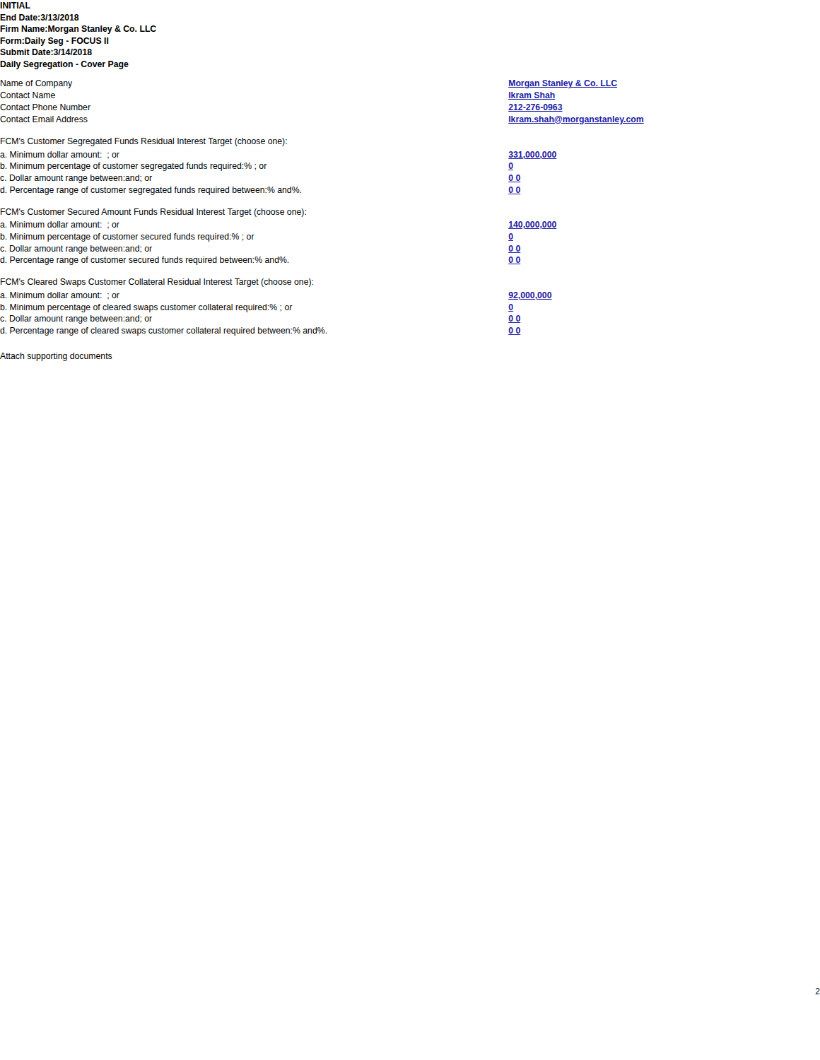INITIAL
End Date:3/13/2018
Firm Name:Morgan Stanley & Co. LLC
Form:Daily Seg - FOCUS II
Submit Date:3/14/2018
Daily Segregation - Cover Page
| Name of Company | Morgan Stanley & Co. LLC |
| Contact Name | Ikram Shah |
| Contact Phone Number | 212-276-0963 |
| Contact Email Address | Ikram.shah@morganstanley.com |
FCM's Customer Segregated Funds Residual Interest Target (choose one):
| a. Minimum dollar amount: ; or | 331,000,000 |
| b. Minimum percentage of customer segregated funds required:% ; or | 0 |
| c. Dollar amount range between:and; or | 0 0 |
| d. Percentage range of customer segregated funds required between:% and%. | 0 0 |
FCM's Customer Secured Amount Funds Residual Interest Target (choose one):
| a. Minimum dollar amount: ; or | 140,000,000 |
| b. Minimum percentage of customer secured funds required:% ; or | 0 |
| c. Dollar amount range between:and; or | 0 0 |
| d. Percentage range of customer secured funds required between:% and%. | 0 0 |
FCM's Cleared Swaps Customer Collateral Residual Interest Target (choose one):
| a. Minimum dollar amount: ; or | 92,000,000 |
| b. Minimum percentage of cleared swaps customer collateral required:% ; or | 0 |
| c. Dollar amount range between:and; or | 0 0 |
| d. Percentage range of cleared swaps customer collateral required between:% and%. | 0 0 |
Attach supporting documents
2